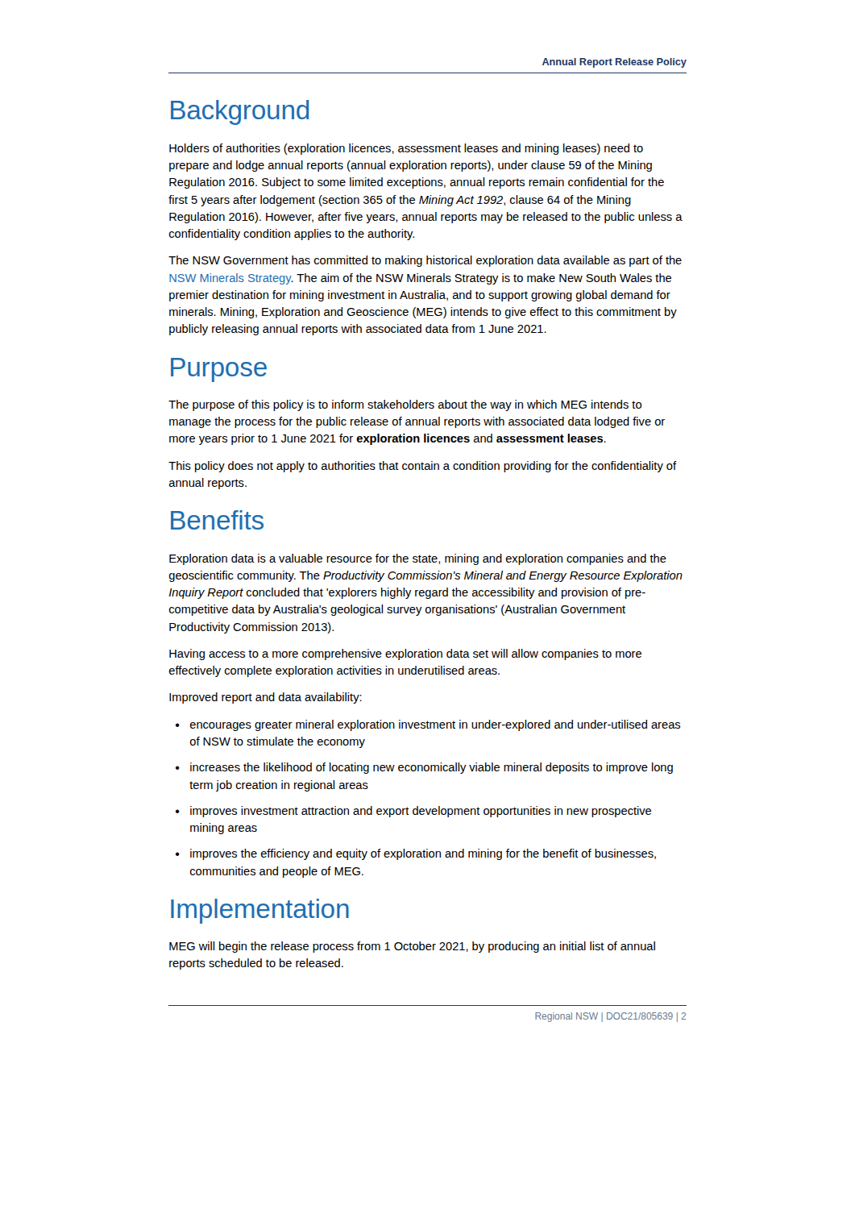Annual Report Release Policy
Background
Holders of authorities (exploration licences, assessment leases and mining leases) need to prepare and lodge annual reports (annual exploration reports), under clause 59 of the Mining Regulation 2016. Subject to some limited exceptions, annual reports remain confidential for the first 5 years after lodgement (section 365 of the Mining Act 1992, clause 64 of the Mining Regulation 2016). However, after five years, annual reports may be released to the public unless a confidentiality condition applies to the authority.
The NSW Government has committed to making historical exploration data available as part of the NSW Minerals Strategy. The aim of the NSW Minerals Strategy is to make New South Wales the premier destination for mining investment in Australia, and to support growing global demand for minerals. Mining, Exploration and Geoscience (MEG) intends to give effect to this commitment by publicly releasing annual reports with associated data from 1 June 2021.
Purpose
The purpose of this policy is to inform stakeholders about the way in which MEG intends to manage the process for the public release of annual reports with associated data lodged five or more years prior to 1 June 2021 for exploration licences and assessment leases.
This policy does not apply to authorities that contain a condition providing for the confidentiality of annual reports.
Benefits
Exploration data is a valuable resource for the state, mining and exploration companies and the geoscientific community. The Productivity Commission's Mineral and Energy Resource Exploration Inquiry Report concluded that 'explorers highly regard the accessibility and provision of pre-competitive data by Australia's geological survey organisations' (Australian Government Productivity Commission 2013).
Having access to a more comprehensive exploration data set will allow companies to more effectively complete exploration activities in underutilised areas.
Improved report and data availability:
encourages greater mineral exploration investment in under-explored and under-utilised areas of NSW to stimulate the economy
increases the likelihood of locating new economically viable mineral deposits to improve long term job creation in regional areas
improves investment attraction and export development opportunities in new prospective mining areas
improves the efficiency and equity of exploration and mining for the benefit of businesses, communities and people of MEG.
Implementation
MEG will begin the release process from 1 October 2021, by producing an initial list of annual reports scheduled to be released.
Regional NSW | DOC21/805639 | 2